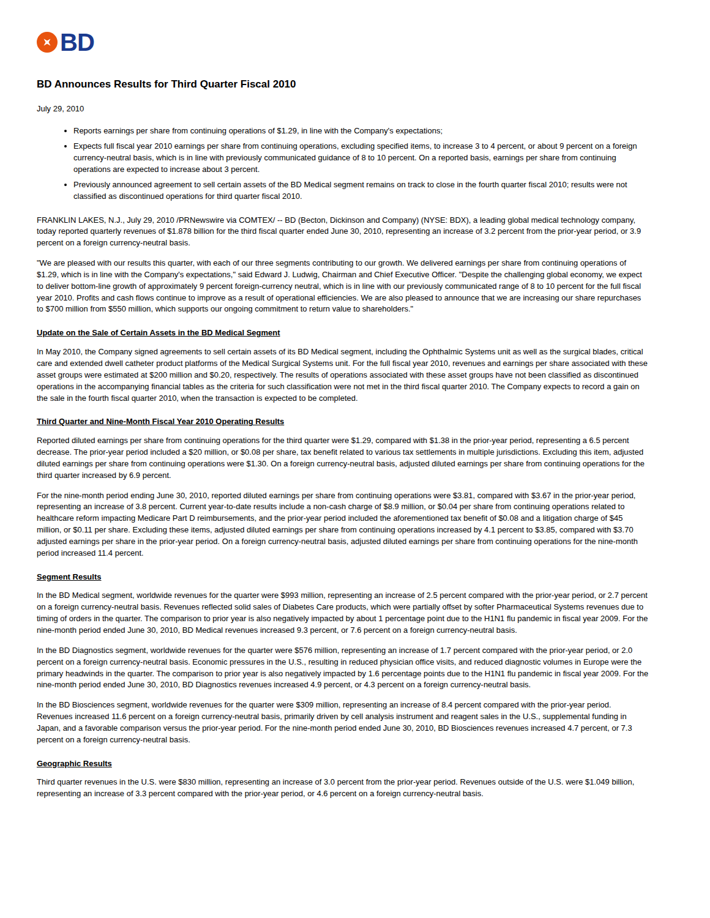BD
BD Announces Results for Third Quarter Fiscal 2010
July 29, 2010
Reports earnings per share from continuing operations of $1.29, in line with the Company's expectations;
Expects full fiscal year 2010 earnings per share from continuing operations, excluding specified items, to increase 3 to 4 percent, or about 9 percent on a foreign currency-neutral basis, which is in line with previously communicated guidance of 8 to 10 percent. On a reported basis, earnings per share from continuing operations are expected to increase about 3 percent.
Previously announced agreement to sell certain assets of the BD Medical segment remains on track to close in the fourth quarter fiscal 2010; results were not classified as discontinued operations for third quarter fiscal 2010.
FRANKLIN LAKES, N.J., July 29, 2010 /PRNewswire via COMTEX/ -- BD (Becton, Dickinson and Company) (NYSE: BDX), a leading global medical technology company, today reported quarterly revenues of $1.878 billion for the third fiscal quarter ended June 30, 2010, representing an increase of 3.2 percent from the prior-year period, or 3.9 percent on a foreign currency-neutral basis.
"We are pleased with our results this quarter, with each of our three segments contributing to our growth. We delivered earnings per share from continuing operations of $1.29, which is in line with the Company's expectations," said Edward J. Ludwig, Chairman and Chief Executive Officer. "Despite the challenging global economy, we expect to deliver bottom-line growth of approximately 9 percent foreign-currency neutral, which is in line with our previously communicated range of 8 to 10 percent for the full fiscal year 2010. Profits and cash flows continue to improve as a result of operational efficiencies. We are also pleased to announce that we are increasing our share repurchases to $700 million from $550 million, which supports our ongoing commitment to return value to shareholders."
Update on the Sale of Certain Assets in the BD Medical Segment
In May 2010, the Company signed agreements to sell certain assets of its BD Medical segment, including the Ophthalmic Systems unit as well as the surgical blades, critical care and extended dwell catheter product platforms of the Medical Surgical Systems unit. For the full fiscal year 2010, revenues and earnings per share associated with these asset groups were estimated at $200 million and $0.20, respectively. The results of operations associated with these asset groups have not been classified as discontinued operations in the accompanying financial tables as the criteria for such classification were not met in the third fiscal quarter 2010. The Company expects to record a gain on the sale in the fourth fiscal quarter 2010, when the transaction is expected to be completed.
Third Quarter and Nine-Month Fiscal Year 2010 Operating Results
Reported diluted earnings per share from continuing operations for the third quarter were $1.29, compared with $1.38 in the prior-year period, representing a 6.5 percent decrease. The prior-year period included a $20 million, or $0.08 per share, tax benefit related to various tax settlements in multiple jurisdictions. Excluding this item, adjusted diluted earnings per share from continuing operations were $1.30. On a foreign currency-neutral basis, adjusted diluted earnings per share from continuing operations for the third quarter increased by 6.9 percent.
For the nine-month period ending June 30, 2010, reported diluted earnings per share from continuing operations were $3.81, compared with $3.67 in the prior-year period, representing an increase of 3.8 percent. Current year-to-date results include a non-cash charge of $8.9 million, or $0.04 per share from continuing operations related to healthcare reform impacting Medicare Part D reimbursements, and the prior-year period included the aforementioned tax benefit of $0.08 and a litigation charge of $45 million, or $0.11 per share. Excluding these items, adjusted diluted earnings per share from continuing operations increased by 4.1 percent to $3.85, compared with $3.70 adjusted earnings per share in the prior-year period. On a foreign currency-neutral basis, adjusted diluted earnings per share from continuing operations for the nine-month period increased 11.4 percent.
Segment Results
In the BD Medical segment, worldwide revenues for the quarter were $993 million, representing an increase of 2.5 percent compared with the prior-year period, or 2.7 percent on a foreign currency-neutral basis. Revenues reflected solid sales of Diabetes Care products, which were partially offset by softer Pharmaceutical Systems revenues due to timing of orders in the quarter. The comparison to prior year is also negatively impacted by about 1 percentage point due to the H1N1 flu pandemic in fiscal year 2009. For the nine-month period ended June 30, 2010, BD Medical revenues increased 9.3 percent, or 7.6 percent on a foreign currency-neutral basis.
In the BD Diagnostics segment, worldwide revenues for the quarter were $576 million, representing an increase of 1.7 percent compared with the prior-year period, or 2.0 percent on a foreign currency-neutral basis. Economic pressures in the U.S., resulting in reduced physician office visits, and reduced diagnostic volumes in Europe were the primary headwinds in the quarter. The comparison to prior year is also negatively impacted by 1.6 percentage points due to the H1N1 flu pandemic in fiscal year 2009. For the nine-month period ended June 30, 2010, BD Diagnostics revenues increased 4.9 percent, or 4.3 percent on a foreign currency-neutral basis.
In the BD Biosciences segment, worldwide revenues for the quarter were $309 million, representing an increase of 8.4 percent compared with the prior-year period. Revenues increased 11.6 percent on a foreign currency-neutral basis, primarily driven by cell analysis instrument and reagent sales in the U.S., supplemental funding in Japan, and a favorable comparison versus the prior-year period. For the nine-month period ended June 30, 2010, BD Biosciences revenues increased 4.7 percent, or 7.3 percent on a foreign currency-neutral basis.
Geographic Results
Third quarter revenues in the U.S. were $830 million, representing an increase of 3.0 percent from the prior-year period. Revenues outside of the U.S. were $1.049 billion, representing an increase of 3.3 percent compared with the prior-year period, or 4.6 percent on a foreign currency-neutral basis.